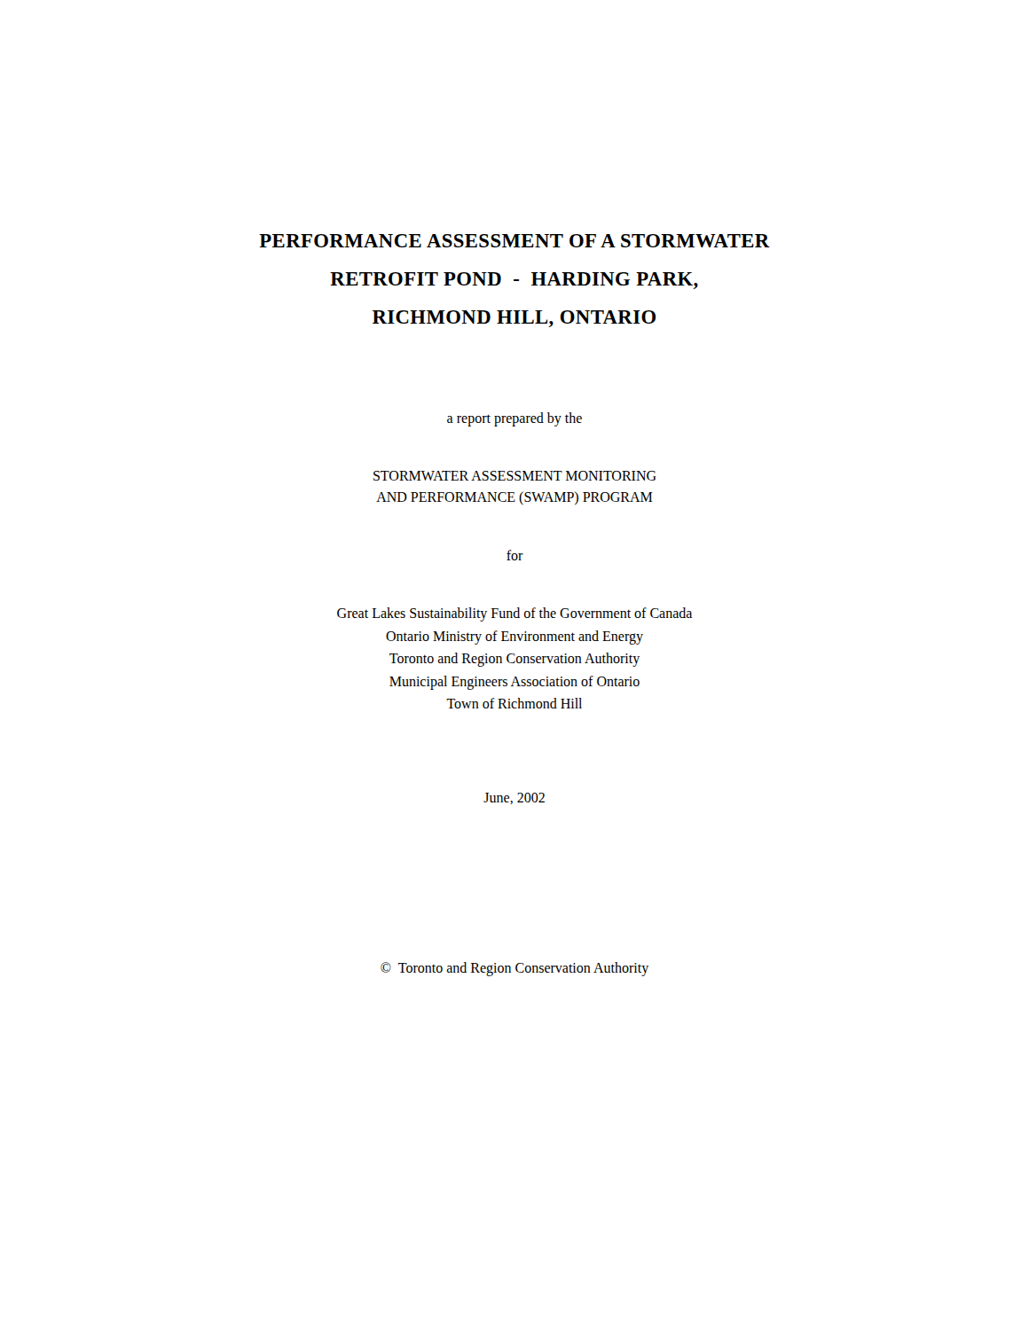Performance Assessment of a Stormwater
Retrofit Pond - Harding Park,
Richmond Hill, Ontario
a report prepared by the
STORMWATER ASSESSMENT MONITORING
AND PERFORMANCE (SWAMP) PROGRAM
for
Great Lakes Sustainability Fund of the Government of Canada
Ontario Ministry of Environment and Energy
Toronto and Region Conservation Authority
Municipal Engineers Association of Ontario
Town of Richmond Hill
June, 2002
© Toronto and Region Conservation Authority